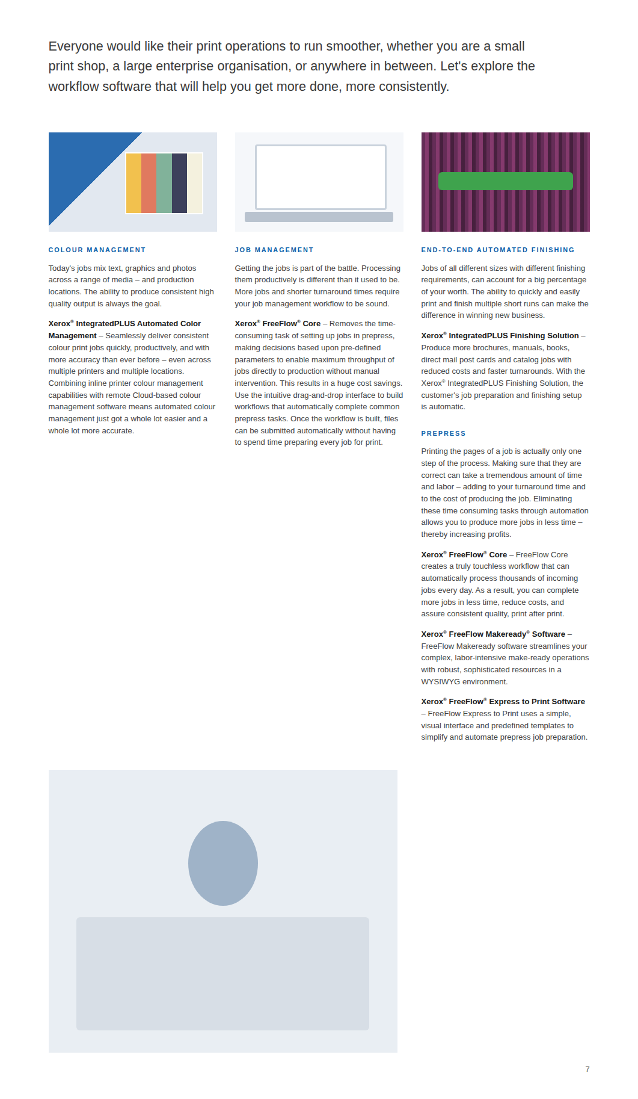Everyone would like their print operations to run smoother, whether you are a small print shop, a large enterprise organisation, or anywhere in between. Let's explore the workflow software that will help you get more done, more consistently.
Colour Management
Today's jobs mix text, graphics and photos across a range of media – and production locations. The ability to produce consistent high quality output is always the goal.
Xerox® IntegratedPLUS Automated Color Management – Seamlessly deliver consistent colour print jobs quickly, productively, and with more accuracy than ever before – even across multiple printers and multiple locations. Combining inline printer colour management capabilities with remote Cloud-based colour management software means automated colour management just got a whole lot easier and a whole lot more accurate.
Job Management
Getting the jobs is part of the battle. Processing them productively is different than it used to be. More jobs and shorter turnaround times require your job management workflow to be sound.
Xerox® FreeFlow® Core – Removes the time-consuming task of setting up jobs in prepress, making decisions based upon pre-defined parameters to enable maximum throughput of jobs directly to production without manual intervention. This results in a huge cost savings. Use the intuitive drag-and-drop interface to build workflows that automatically complete common prepress tasks. Once the workflow is built, files can be submitted automatically without having to spend time preparing every job for print.
End-to-End Automated Finishing
Jobs of all different sizes with different finishing requirements, can account for a big percentage of your worth. The ability to quickly and easily print and finish multiple short runs can make the difference in winning new business.
Xerox® IntegratedPLUS Finishing Solution – Produce more brochures, manuals, books, direct mail post cards and catalog jobs with reduced costs and faster turnarounds. With the Xerox® IntegratedPLUS Finishing Solution, the customer's job preparation and finishing setup is automatic.
Prepress
Printing the pages of a job is actually only one step of the process. Making sure that they are correct can take a tremendous amount of time and labor – adding to your turnaround time and to the cost of producing the job. Eliminating these time consuming tasks through automation allows you to produce more jobs in less time – thereby increasing profits.
Xerox® FreeFlow® Core – FreeFlow Core creates a truly touchless workflow that can automatically process thousands of incoming jobs every day. As a result, you can complete more jobs in less time, reduce costs, and assure consistent quality, print after print.
Xerox® FreeFlow Makeready® Software – FreeFlow Makeready software streamlines your complex, labor-intensive make-ready operations with robust, sophisticated resources in a WYSIWYG environment.
Xerox® FreeFlow® Express to Print Software – FreeFlow Express to Print uses a simple, visual interface and predefined templates to simplify and automate prepress job preparation.
7